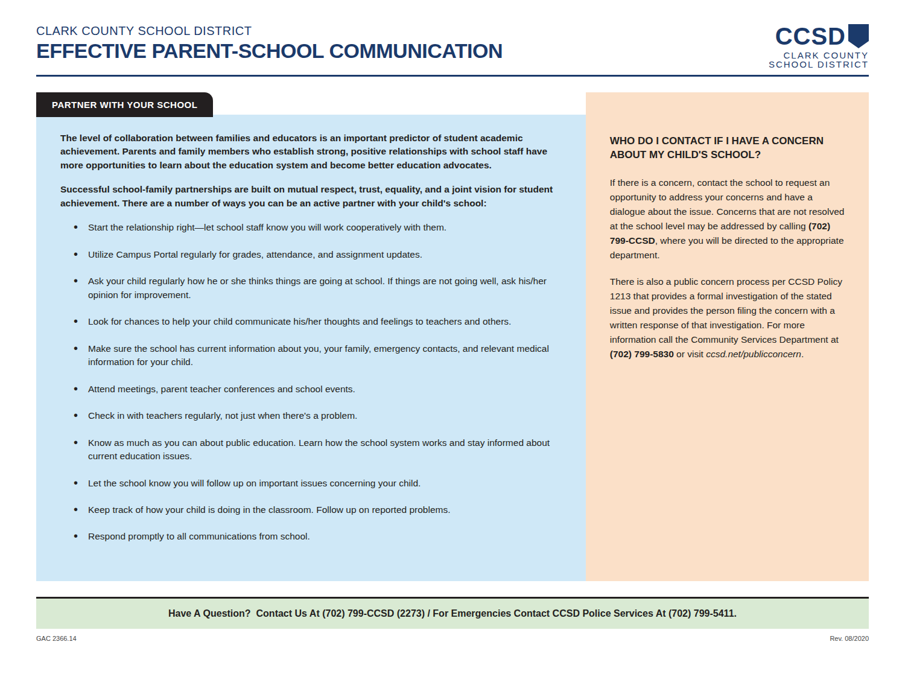Clark County School District
Effective Parent-School Communication
CCSD
Clark County
School District
Partner with your school
The level of collaboration between families and educators is an important predictor of student academic achievement. Parents and family members who establish strong, positive relationships with school staff have more opportunities to learn about the education system and become better education advocates.
Successful school-family partnerships are built on mutual respect, trust, equality, and a joint vision for student achievement. There are a number of ways you can be an active partner with your child's school:
Start the relationship right—let school staff know you will work cooperatively with them.
Utilize Campus Portal regularly for grades, attendance, and assignment updates.
Ask your child regularly how he or she thinks things are going at school. If things are not going well, ask his/her opinion for improvement.
Look for chances to help your child communicate his/her thoughts and feelings to teachers and others.
Make sure the school has current information about you, your family, emergency contacts, and relevant medical information for your child.
Attend meetings, parent teacher conferences and school events.
Check in with teachers regularly, not just when there's a problem.
Know as much as you can about public education. Learn how the school system works and stay informed about current education issues.
Let the school know you will follow up on important issues concerning your child.
Keep track of how your child is doing in the classroom. Follow up on reported problems.
Respond promptly to all communications from school.
Who do I contact if I have a concern about my child's school?
If there is a concern, contact the school to request an opportunity to address your concerns and have a dialogue about the issue. Concerns that are not resolved at the school level may be addressed by calling (702) 799-CCSD, where you will be directed to the appropriate department.
There is also a public concern process per CCSD Policy 1213 that provides a formal investigation of the stated issue and provides the person filing the concern with a written response of that investigation. For more information call the Community Services Department at (702) 799-5830 or visit ccsd.net/publicconcern.
Have A Question? Contact Us At (702) 799-CCSD (2273) / For Emergencies Contact CCSD Police Services At (702) 799-5411.
GAC 2366.14 Rev. 08/2020